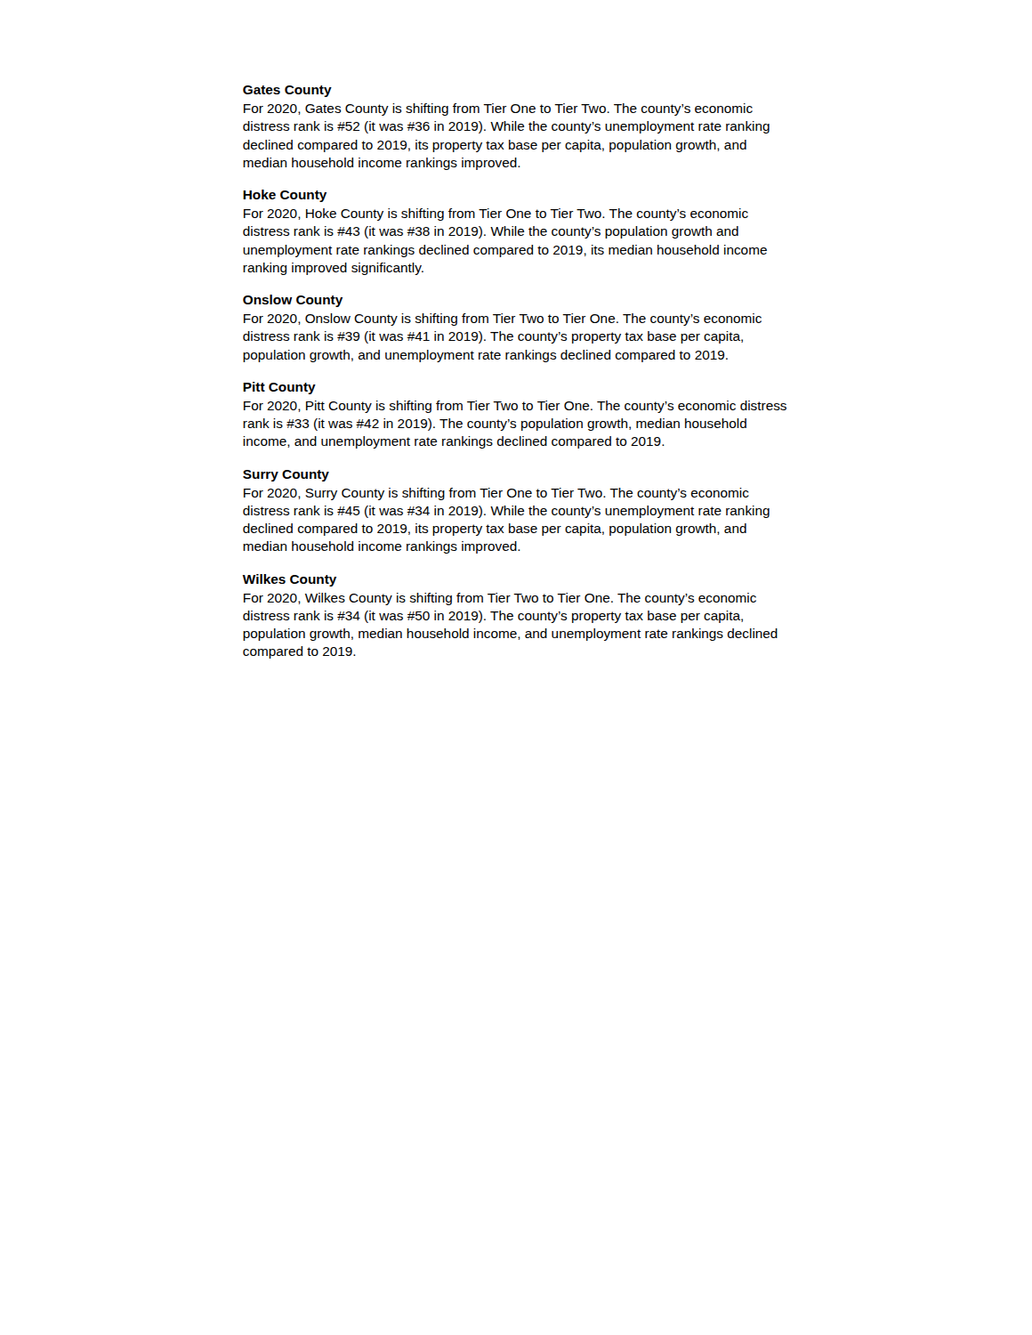Gates County
For 2020, Gates County is shifting from Tier One to Tier Two. The county’s economic distress rank is #52 (it was #36 in 2019). While the county’s unemployment rate ranking declined compared to 2019, its property tax base per capita, population growth, and median household income rankings improved.
Hoke County
For 2020, Hoke County is shifting from Tier One to Tier Two. The county’s economic distress rank is #43 (it was #38 in 2019). While the county’s population growth and unemployment rate rankings declined compared to 2019, its median household income ranking improved significantly.
Onslow County
For 2020, Onslow County is shifting from Tier Two to Tier One. The county’s economic distress rank is #39 (it was #41 in 2019). The county’s property tax base per capita, population growth, and unemployment rate rankings declined compared to 2019.
Pitt County
For 2020, Pitt County is shifting from Tier Two to Tier One. The county’s economic distress rank is #33 (it was #42 in 2019). The county’s population growth, median household income, and unemployment rate rankings declined compared to 2019.
Surry County
For 2020, Surry County is shifting from Tier One to Tier Two. The county’s economic distress rank is #45 (it was #34 in 2019). While the county’s unemployment rate ranking declined compared to 2019, its property tax base per capita, population growth, and median household income rankings improved.
Wilkes County
For 2020, Wilkes County is shifting from Tier Two to Tier One. The county’s economic distress rank is #34 (it was #50 in 2019). The county’s property tax base per capita, population growth, median household income, and unemployment rate rankings declined compared to 2019.